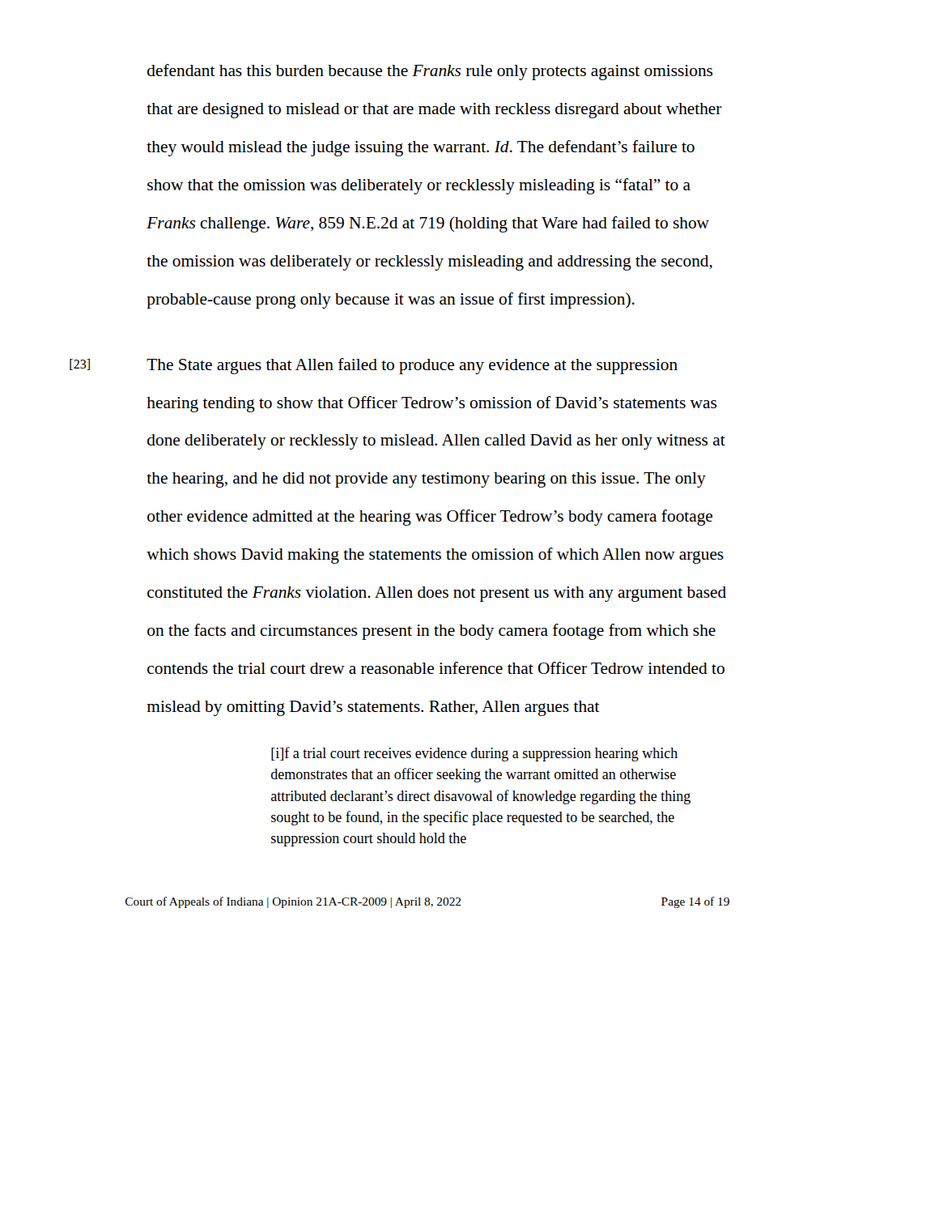defendant has this burden because the Franks rule only protects against omissions that are designed to mislead or that are made with reckless disregard about whether they would mislead the judge issuing the warrant. Id. The defendant’s failure to show that the omission was deliberately or recklessly misleading is “fatal” to a Franks challenge. Ware, 859 N.E.2d at 719 (holding that Ware had failed to show the omission was deliberately or recklessly misleading and addressing the second, probable-cause prong only because it was an issue of first impression).
[23] The State argues that Allen failed to produce any evidence at the suppression hearing tending to show that Officer Tedrow’s omission of David’s statements was done deliberately or recklessly to mislead. Allen called David as her only witness at the hearing, and he did not provide any testimony bearing on this issue. The only other evidence admitted at the hearing was Officer Tedrow’s body camera footage which shows David making the statements the omission of which Allen now argues constituted the Franks violation. Allen does not present us with any argument based on the facts and circumstances present in the body camera footage from which she contends the trial court drew a reasonable inference that Officer Tedrow intended to mislead by omitting David’s statements. Rather, Allen argues that
[i]f a trial court receives evidence during a suppression hearing which demonstrates that an officer seeking the warrant omitted an otherwise attributed declarant’s direct disavowal of knowledge regarding the thing sought to be found, in the specific place requested to be searched, the suppression court should hold the
Court of Appeals of Indiana | Opinion 21A-CR-2009 | April 8, 2022 Page 14 of 19